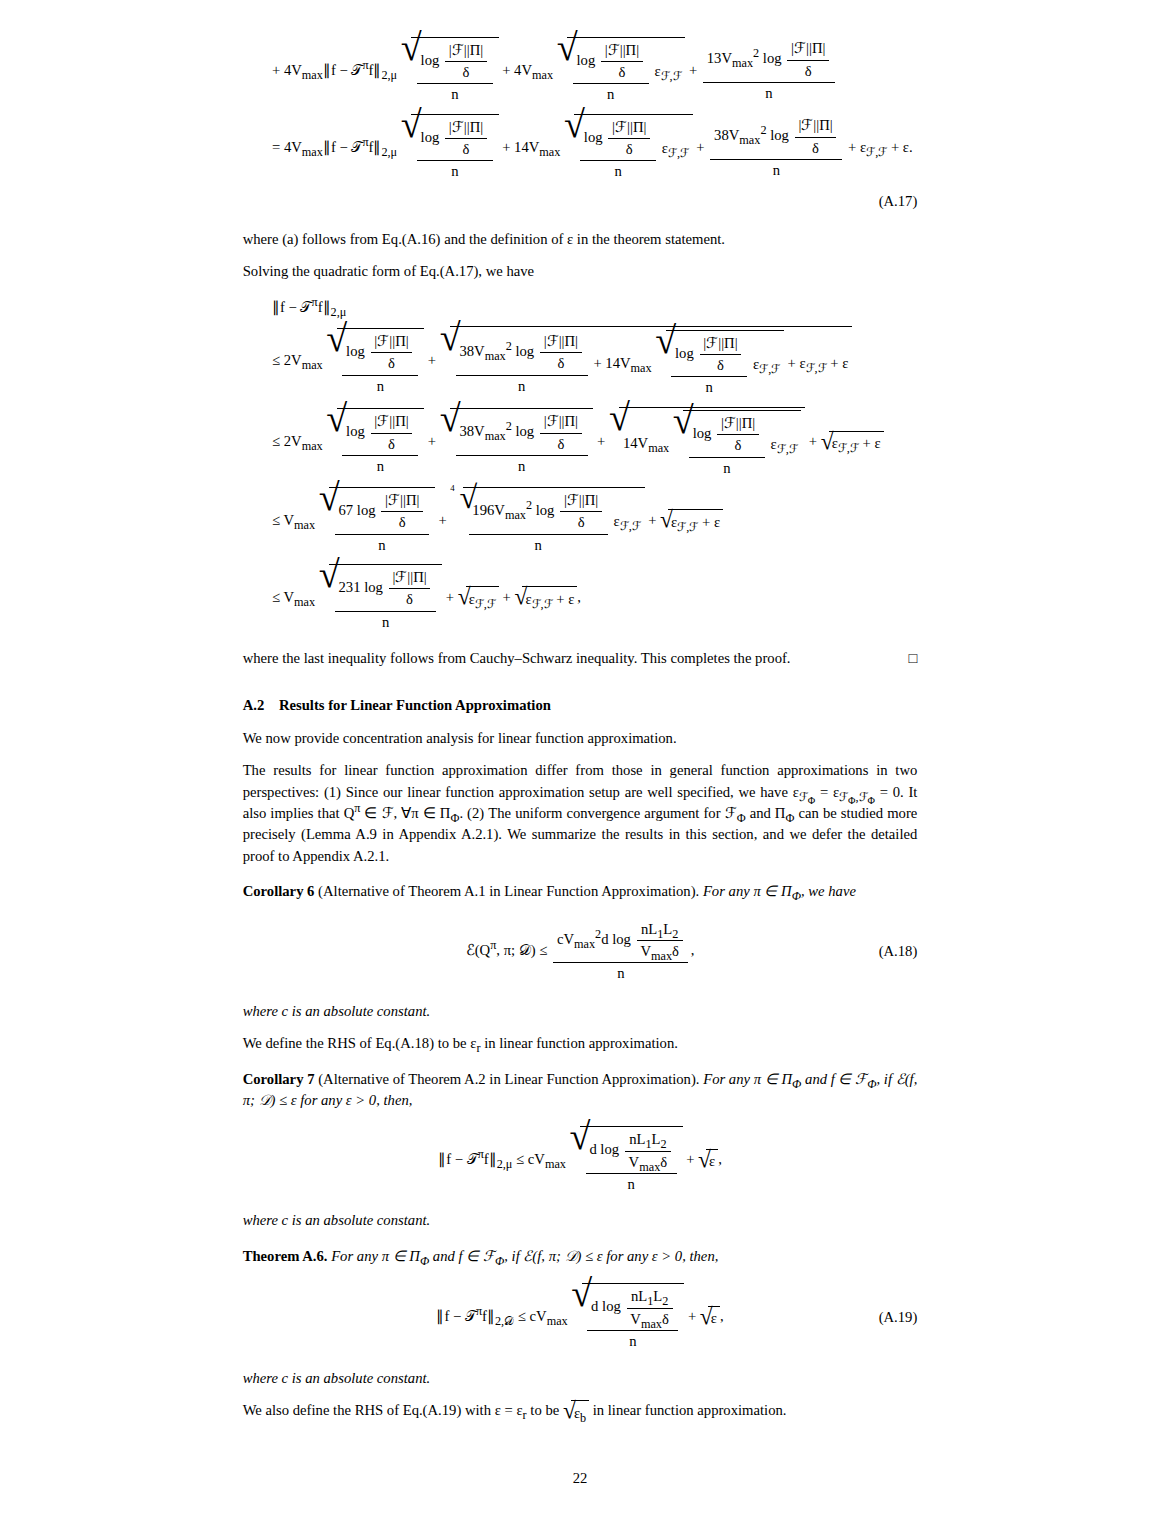+ 4Vmax∥f − 𝒯πf∥2,μ log |ℱ||Π|δ n + 4Vmax log |ℱ||Π|δ n εℱ,ℱ + 13Vmax2 log |ℱ||Π|δ n = 4Vmax∥f − 𝒯πf∥2,μ log |ℱ||Π|δ n + 14Vmax log |ℱ||Π|δ n εℱ,ℱ + 38Vmax2 log |ℱ||Π|δ n + εℱ,ℱ + ε.
(A.17)
where (a) follows from Eq.(A.16) and the definition of ε in the theorem statement.
Solving the quadratic form of Eq.(A.17), we have
∥f − 𝒯πf∥2,μ ≤ 2Vmax log |ℱ||Π|δ n + 38Vmax2 log |ℱ||Π|δ n + 14Vmax log |ℱ||Π|δ n εℱ,ℱ + εℱ,ℱ + ε ≤ 2Vmax log |ℱ||Π|δ n + 38Vmax2 log |ℱ||Π|δ n + 14Vmax log |ℱ||Π|δ n εℱ,ℱ + εℱ,ℱ + ε ≤ Vmax 67 log |ℱ||Π|δ n + 4196Vmax2 log |ℱ||Π|δ n εℱ,ℱ + εℱ,ℱ + ε ≤ Vmax 231 log |ℱ||Π|δ n + εℱ,ℱ + εℱ,ℱ + ε,
where the last inequality follows from Cauchy–Schwarz inequality. This completes the proof. □
A.2 Results for Linear Function Approximation
We now provide concentration analysis for linear function approximation.
The results for linear function approximation differ from those in general function approximations in two perspectives: (1) Since our linear function approximation setup are well specified, we have εℱΦ = εℱΦ,ℱΦ = 0. It also implies that Qπ ∈ ℱ, ∀π ∈ ΠΦ. (2) The uniform convergence argument for ℱΦ and ΠΦ can be studied more precisely (Lemma A.9 in Appendix A.2.1). We summarize the results in this section, and we defer the detailed proof to Appendix A.2.1.
Corollary 6 (Alternative of Theorem A.1 in Linear Function Approximation). For any π ∈ ΠΦ, we have
ℰ(Qπ, π; 𝒟) ≤ cVmax2d log nL1L2 Vmaxδ n,
(A.18)
where c is an absolute constant.
We define the RHS of Eq.(A.18) to be εr in linear function approximation.
Corollary 7 (Alternative of Theorem A.2 in Linear Function Approximation). For any π ∈ ΠΦ and f ∈ ℱΦ, if ℰ(f, π; 𝒟) ≤ ε for any ε > 0, then,
∥f − 𝒯πf∥2,μ ≤ cVmax d log nL1L2 Vmaxδ n + ε,
where c is an absolute constant.
Theorem A.6. For any π ∈ ΠΦ and f ∈ ℱΦ, if ℰ(f, π; 𝒟) ≤ ε for any ε > 0, then,
∥f − 𝒯πf∥2,𝒟 ≤ cVmax d log nL1L2 Vmaxδ n + ε,
(A.19)
where c is an absolute constant.
We also define the RHS of Eq.(A.19) with ε = εr to be εb in linear function approximation.
22